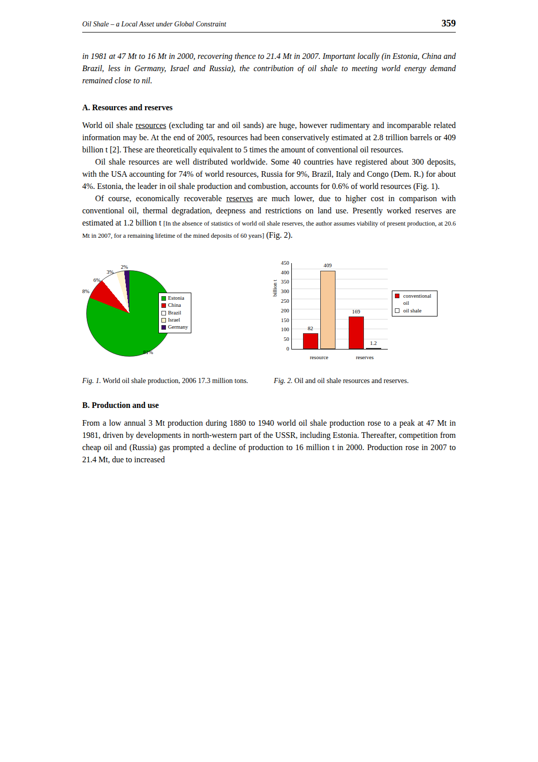Oil Shale – a Local Asset under Global Constraint 359
in 1981 at 47 Mt to 16 Mt in 2000, recovering thence to 21.4 Mt in 2007. Important locally (in Estonia, China and Brazil, less in Germany, Israel and Russia), the contribution of oil shale to meeting world energy demand remained close to nil.
A. Resources and reserves
World oil shale resources (excluding tar and oil sands) are huge, however rudimentary and incomparable related information may be. At the end of 2005, resources had been conservatively estimated at 2.8 trillion barrels or 409 billion t [2]. These are theoretically equivalent to 5 times the amount of conventional oil resources.
Oil shale resources are well distributed worldwide. Some 40 countries have registered about 300 deposits, with the USA accounting for 74% of world resources, Russia for 9%, Brazil, Italy and Congo (Dem. R.) for about 4%. Estonia, the leader in oil shale production and combustion, accounts for 0.6% of world resources (Fig. 1).
Of course, economically recoverable reserves are much lower, due to higher cost in comparison with conventional oil, thermal degradation, deepness and restrictions on land use. Presently worked reserves are estimated at 1.2 billion t [In the absence of statistics of world oil shale reserves, the author assumes viability of present production, at 20.6 Mt in 2007, for a remaining lifetime of the mined deposits of 60 years] (Fig. 2).
81% 8% 6% 3% 2%
Estonia
China
Brazil
Israel
Germany
Fig. 1. World oil shale production, 2006 17.3 million tons.
450 400 350 300 250 200 150 100 50 0
billion t
82 409 169 1.2 resource reserves
conventional oil
oil shale
Fig. 2. Oil and oil shale resources and reserves.
B. Production and use
From a low annual 3 Mt production during 1880 to 1940 world oil shale production rose to a peak at 47 Mt in 1981, driven by developments in north-western part of the USSR, including Estonia. Thereafter, competition from cheap oil and (Russia) gas prompted a decline of production to 16 million t in 2000. Production rose in 2007 to 21.4 Mt, due to increased